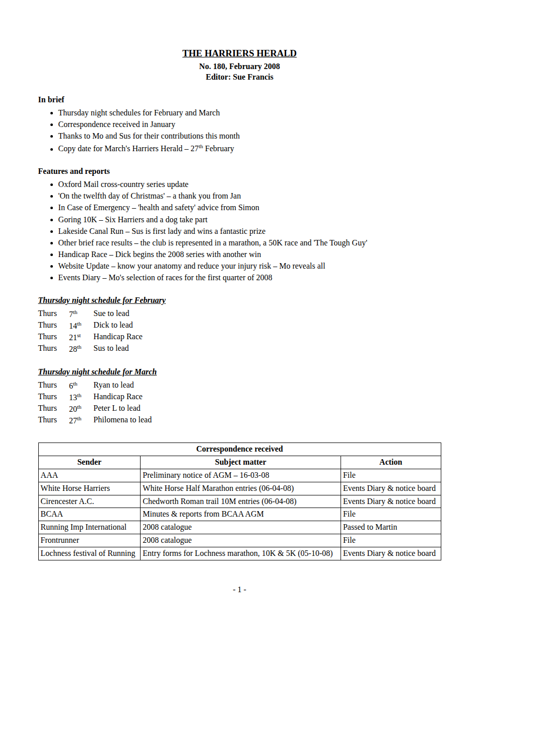THE HARRIERS HERALD
No. 180, February 2008
Editor: Sue Francis
In brief
Thursday night schedules for February and March
Correspondence received in January
Thanks to Mo and Sus for their contributions this month
Copy date for March's Harriers Herald – 27th February
Features and reports
Oxford Mail cross-country series update
'On the twelfth day of Christmas' – a thank you from Jan
In Case of Emergency – 'health and safety' advice from Simon
Goring 10K – Six Harriers and a dog take part
Lakeside Canal Run – Sus is first lady and wins a fantastic prize
Other brief race results – the club is represented in a marathon, a 50K race and 'The Tough Guy'
Handicap Race – Dick begins the 2008 series with another win
Website Update – know your anatomy and reduce your injury risk – Mo reveals all
Events Diary – Mo's selection of races for the first quarter of 2008
Thursday night schedule for February
| Thurs | 7 th | Sue to lead |
| Thurs | 14 th | Dick to lead |
| Thurs | 21 st | Handicap Race |
| Thurs | 28 th | Sus to lead |
Thursday night schedule for March
| Thurs | 6 th | Ryan to lead |
| Thurs | 13 th | Handicap Race |
| Thurs | 20 th | Peter L to lead |
| Thurs | 27 th | Philomena to lead |
| Correspondence received |
| --- |
| Sender | Subject matter | Action |
| AAA | Preliminary notice of AGM – 16-03-08 | File |
| White Horse Harriers | White Horse Half Marathon entries (06-04-08) | Events Diary & notice board |
| Cirencester A.C. | Chedworth Roman trail 10M entries (06-04-08) | Events Diary & notice board |
| BCAA | Minutes & reports from BCAA AGM | File |
| Running Imp International | 2008 catalogue | Passed to Martin |
| Frontrunner | 2008 catalogue | File |
| Lochness festival of Running | Entry forms for Lochness marathon, 10K & 5K (05-10-08) | Events Diary & notice board |
- 1 -